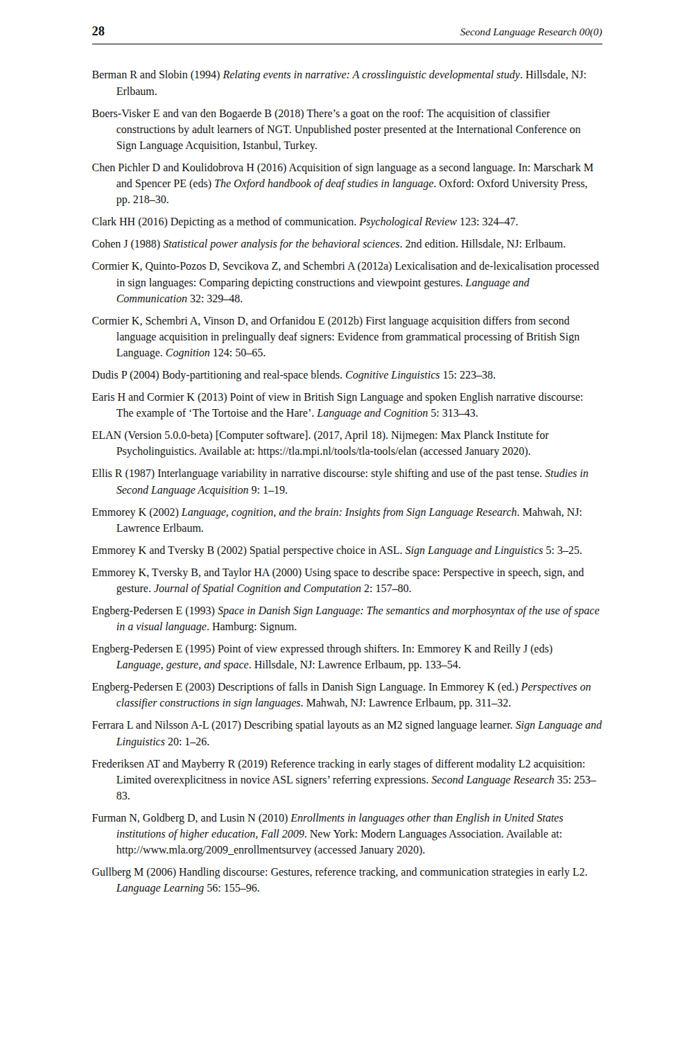28 Second Language Research 00(0)
Berman R and Slobin (1994) Relating events in narrative: A crosslinguistic developmental study. Hillsdale, NJ: Erlbaum.
Boers-Visker E and van den Bogaerde B (2018) There’s a goat on the roof: The acquisition of classifier constructions by adult learners of NGT. Unpublished poster presented at the International Conference on Sign Language Acquisition, Istanbul, Turkey.
Chen Pichler D and Koulidobrova H (2016) Acquisition of sign language as a second language. In: Marschark M and Spencer PE (eds) The Oxford handbook of deaf studies in language. Oxford: Oxford University Press, pp. 218–30.
Clark HH (2016) Depicting as a method of communication. Psychological Review 123: 324–47.
Cohen J (1988) Statistical power analysis for the behavioral sciences. 2nd edition. Hillsdale, NJ: Erlbaum.
Cormier K, Quinto-Pozos D, Sevcikova Z, and Schembri A (2012a) Lexicalisation and de-lexicalisation processed in sign languages: Comparing depicting constructions and viewpoint gestures. Language and Communication 32: 329–48.
Cormier K, Schembri A, Vinson D, and Orfanidou E (2012b) First language acquisition differs from second language acquisition in prelingually deaf signers: Evidence from grammatical processing of British Sign Language. Cognition 124: 50–65.
Dudis P (2004) Body-partitioning and real-space blends. Cognitive Linguistics 15: 223–38.
Earis H and Cormier K (2013) Point of view in British Sign Language and spoken English narrative discourse: The example of ‘The Tortoise and the Hare’. Language and Cognition 5: 313–43.
ELAN (Version 5.0.0-beta) [Computer software]. (2017, April 18). Nijmegen: Max Planck Institute for Psycholinguistics. Available at: https://tla.mpi.nl/tools/tla-tools/elan (accessed January 2020).
Ellis R (1987) Interlanguage variability in narrative discourse: style shifting and use of the past tense. Studies in Second Language Acquisition 9: 1–19.
Emmorey K (2002) Language, cognition, and the brain: Insights from Sign Language Research. Mahwah, NJ: Lawrence Erlbaum.
Emmorey K and Tversky B (2002) Spatial perspective choice in ASL. Sign Language and Linguistics 5: 3–25.
Emmorey K, Tversky B, and Taylor HA (2000) Using space to describe space: Perspective in speech, sign, and gesture. Journal of Spatial Cognition and Computation 2: 157–80.
Engberg-Pedersen E (1993) Space in Danish Sign Language: The semantics and morphosyntax of the use of space in a visual language. Hamburg: Signum.
Engberg-Pedersen E (1995) Point of view expressed through shifters. In: Emmorey K and Reilly J (eds) Language, gesture, and space. Hillsdale, NJ: Lawrence Erlbaum, pp. 133–54.
Engberg-Pedersen E (2003) Descriptions of falls in Danish Sign Language. In Emmorey K (ed.) Perspectives on classifier constructions in sign languages. Mahwah, NJ: Lawrence Erlbaum, pp. 311–32.
Ferrara L and Nilsson A-L (2017) Describing spatial layouts as an M2 signed language learner. Sign Language and Linguistics 20: 1–26.
Frederiksen AT and Mayberry R (2019) Reference tracking in early stages of different modality L2 acquisition: Limited overexplicitness in novice ASL signers’ referring expressions. Second Language Research 35: 253–83.
Furman N, Goldberg D, and Lusin N (2010) Enrollments in languages other than English in United States institutions of higher education, Fall 2009. New York: Modern Languages Association. Available at: http://www.mla.org/2009_enrollmentsurvey (accessed January 2020).
Gullberg M (2006) Handling discourse: Gestures, reference tracking, and communication strategies in early L2. Language Learning 56: 155–96.